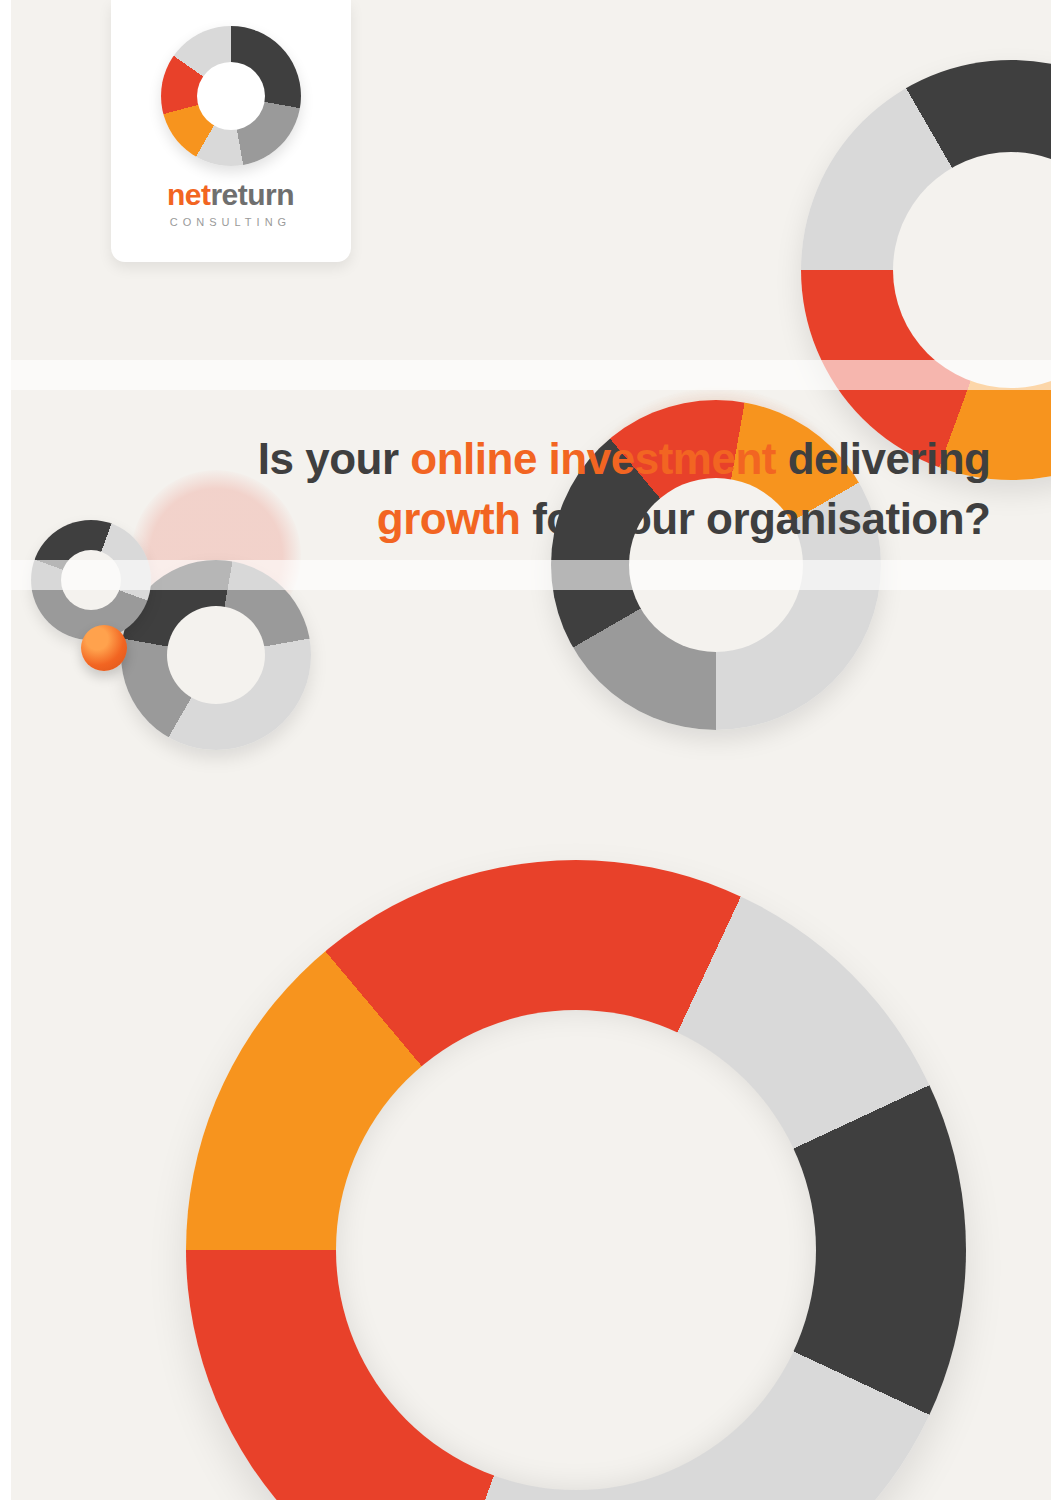net return
Consulting
Is your online investment delivering
growth for your organisation?